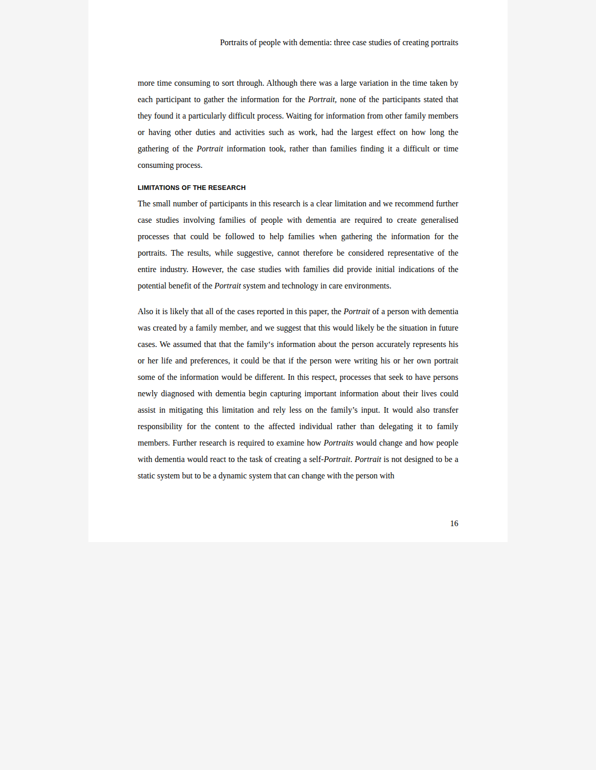Portraits of people with dementia: three case studies of creating portraits
more time consuming to sort through. Although there was a large variation in the time taken by each participant to gather the information for the Portrait, none of the participants stated that they found it a particularly difficult process. Waiting for information from other family members or having other duties and activities such as work, had the largest effect on how long the gathering of the Portrait information took, rather than families finding it a difficult or time consuming process.
Limitations of the research
The small number of participants in this research is a clear limitation and we recommend further case studies involving families of people with dementia are required to create generalised processes that could be followed to help families when gathering the information for the portraits. The results, while suggestive, cannot therefore be considered representative of the entire industry. However, the case studies with families did provide initial indications of the potential benefit of the Portrait system and technology in care environments.
Also it is likely that all of the cases reported in this paper, the Portrait of a person with dementia was created by a family member, and we suggest that this would likely be the situation in future cases. We assumed that that the family‘s information about the person accurately represents his or her life and preferences, it could be that if the person were writing his or her own portrait some of the information would be different. In this respect, processes that seek to have persons newly diagnosed with dementia begin capturing important information about their lives could assist in mitigating this limitation and rely less on the family’s input. It would also transfer responsibility for the content to the affected individual rather than delegating it to family members. Further research is required to examine how Portraits would change and how people with dementia would react to the task of creating a self-Portrait. Portrait is not designed to be a static system but to be a dynamic system that can change with the person with
16